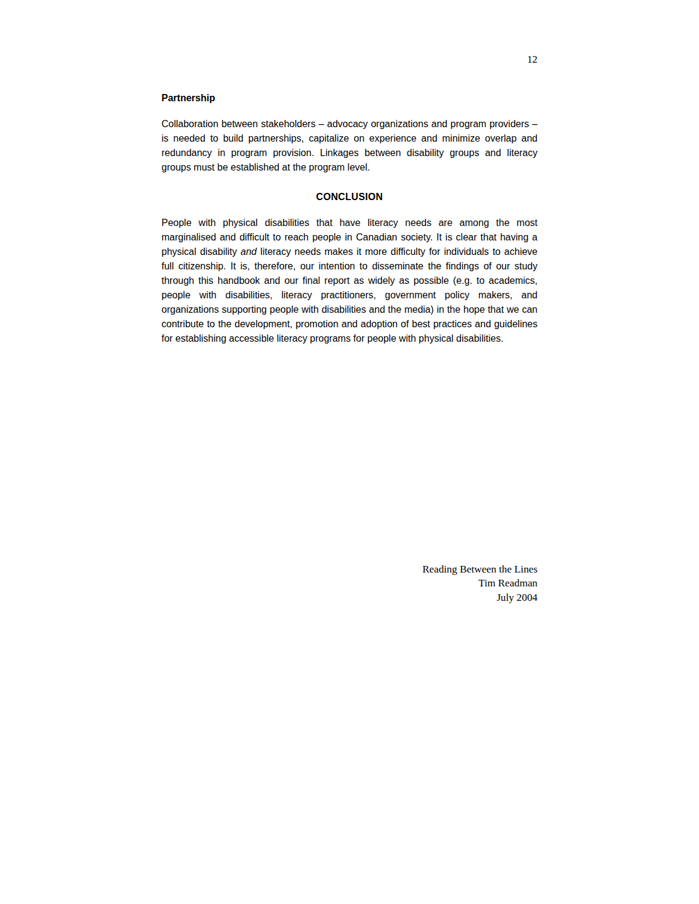12
Partnership
Collaboration between stakeholders – advocacy organizations and program providers – is needed to build partnerships, capitalize on experience and minimize overlap and redundancy in program provision. Linkages between disability groups and literacy groups must be established at the program level.
CONCLUSION
People with physical disabilities that have literacy needs are among the most marginalised and difficult to reach people in Canadian society. It is clear that having a physical disability and literacy needs makes it more difficulty for individuals to achieve full citizenship. It is, therefore, our intention to disseminate the findings of our study through this handbook and our final report as widely as possible (e.g. to academics, people with disabilities, literacy practitioners, government policy makers, and organizations supporting people with disabilities and the media) in the hope that we can contribute to the development, promotion and adoption of best practices and guidelines for establishing accessible literacy programs for people with physical disabilities.
Reading Between the Lines
Tim Readman
July 2004